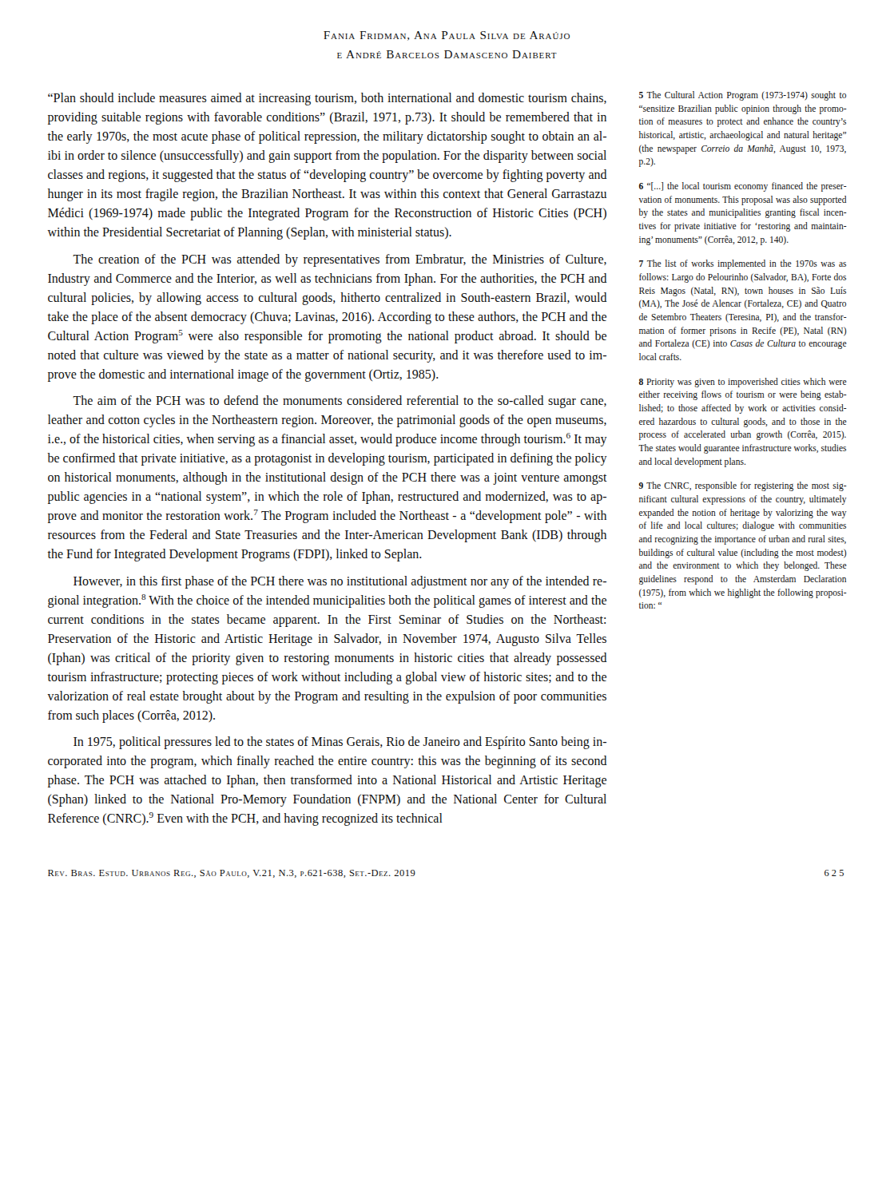Fania Fridman, Ana Paula Silva de Araújo
e André Barcelos Damasceno Daibert
“Plan should include measures aimed at increasing tourism, both international and domestic tourism chains, providing suitable regions with favorable conditions” (Brazil, 1971, p.73). It should be remembered that in the early 1970s, the most acute phase of political repression, the military dictatorship sought to obtain an alibi in order to silence (unsuccessfully) and gain support from the population. For the disparity between social classes and regions, it suggested that the status of “developing country” be overcome by fighting poverty and hunger in its most fragile region, the Brazilian Northeast. It was within this context that General Garrastazu Médici (1969-1974) made public the Integrated Program for the Reconstruction of Historic Cities (PCH) within the Presidential Secretariat of Planning (Seplan, with ministerial status).
The creation of the PCH was attended by representatives from Embratur, the Ministries of Culture, Industry and Commerce and the Interior, as well as technicians from Iphan. For the authorities, the PCH and cultural policies, by allowing access to cultural goods, hitherto centralized in South-eastern Brazil, would take the place of the absent democracy (Chuva; Lavinas, 2016). According to these authors, the PCH and the Cultural Action Program5 were also responsible for promoting the national product abroad. It should be noted that culture was viewed by the state as a matter of national security, and it was therefore used to improve the domestic and international image of the government (Ortiz, 1985).
The aim of the PCH was to defend the monuments considered referential to the so-called sugar cane, leather and cotton cycles in the Northeastern region. Moreover, the patrimonial goods of the open museums, i.e., of the historical cities, when serving as a financial asset, would produce income through tourism.6 It may be confirmed that private initiative, as a protagonist in developing tourism, participated in defining the policy on historical monuments, although in the institutional design of the PCH there was a joint venture amongst public agencies in a “national system”, in which the role of Iphan, restructured and modernized, was to approve and monitor the restoration work.7 The Program included the Northeast - a “development pole” - with resources from the Federal and State Treasuries and the Inter-American Development Bank (IDB) through the Fund for Integrated Development Programs (FDPI), linked to Seplan.
However, in this first phase of the PCH there was no institutional adjustment nor any of the intended regional integration.8 With the choice of the intended municipalities both the political games of interest and the current conditions in the states became apparent. In the First Seminar of Studies on the Northeast: Preservation of the Historic and Artistic Heritage in Salvador, in November 1974, Augusto Silva Telles (Iphan) was critical of the priority given to restoring monuments in historic cities that already possessed tourism infrastructure; protecting pieces of work without including a global view of historic sites; and to the valorization of real estate brought about by the Program and resulting in the expulsion of poor communities from such places (Corrêa, 2012).
In 1975, political pressures led to the states of Minas Gerais, Rio de Janeiro and Espírito Santo being incorporated into the program, which finally reached the entire country: this was the beginning of its second phase. The PCH was attached to Iphan, then transformed into a National Historical and Artistic Heritage (Sphan) linked to the National Pro-Memory Foundation (FNPM) and the National Center for Cultural Reference (CNRC).9 Even with the PCH, and having recognized its technical
5 The Cultural Action Program (1973-1974) sought to “sensitize Brazilian public opinion through the promotion of measures to protect and enhance the country’s historical, artistic, archaeological and natural heritage” (the newspaper Correio da Manhã, August 10, 1973, p.2).
6 “[...] the local tourism economy financed the preservation of monuments. This proposal was also supported by the states and municipalities granting fiscal incentives for private initiative for ‘restoring and maintaining’ monuments” (Corrêa, 2012, p. 140).
7 The list of works implemented in the 1970s was as follows: Largo do Pelourinho (Salvador, BA), Forte dos Reis Magos (Natal, RN), town houses in São Luís (MA), The José de Alencar (Fortaleza, CE) and Quatro de Setembro Theaters (Teresina, PI), and the transformation of former prisons in Recife (PE), Natal (RN) and Fortaleza (CE) into Casas de Cultura to encourage local crafts.
8 Priority was given to impoverished cities which were either receiving flows of tourism or were being established; to those affected by work or activities considered hazardous to cultural goods, and to those in the process of accelerated urban growth (Corrêa, 2015). The states would guarantee infrastructure works, studies and local development plans.
9 The CNRC, responsible for registering the most significant cultural expressions of the country, ultimately expanded the notion of heritage by valorizing the way of life and local cultures; dialogue with communities and recognizing the importance of urban and rural sites, buildings of cultural value (including the most modest) and the environment to which they belonged. These guidelines respond to the Amsterdam Declaration (1975), from which we highlight the following proposition: “
Rev. Bras. Estud. Urbanos Reg., São Paulo, V.21, N.3, p.621-638, Set.-Dez. 2019 625